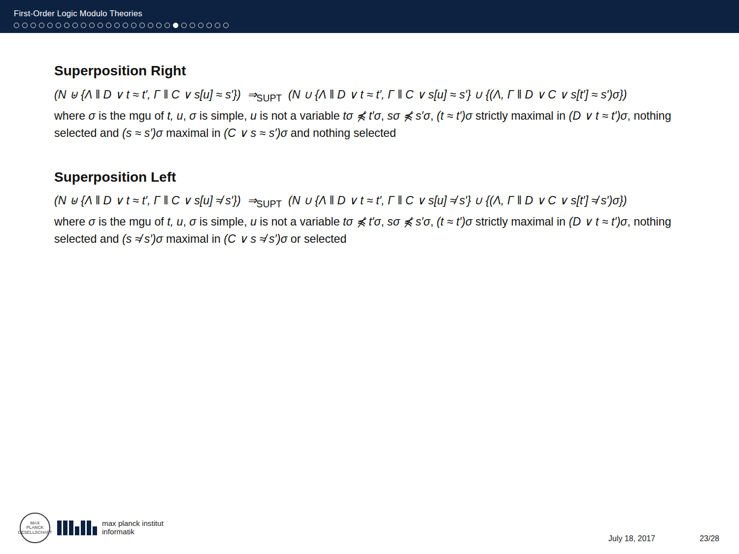First-Order Logic Modulo Theories
Superposition Right
(N ⊎ {Λ ‖ D ∨ t ≈ t′, Γ ‖ C ∨ s[u] ≈ s′}) ⇒SUPT (N ∪ {Λ ‖ D ∨ t ≈ t′, Γ ‖ C ∨ s[u] ≈ s′} ∪ {(Λ, Γ ‖ D ∨ C ∨ s[t′] ≈ s′)σ})
where σ is the mgu of t, u, σ is simple, u is not a variable tσ ⋠ t′σ, sσ ⋠ s′σ, (t ≈ t′)σ strictly maximal in (D ∨ t ≈ t′)σ, nothing selected and (s ≈ s′)σ maximal in (C ∨ s ≈ s′)σ and nothing selected
Superposition Left
(N ⊎ {Λ ‖ D ∨ t ≈ t′, Γ ‖ C ∨ s[u] ≉ s′}) ⇒SUPT (N ∪ {Λ ‖ D ∨ t ≈ t′, Γ ‖ C ∨ s[u] ≉ s′} ∪ {(Λ, Γ ‖ D ∨ C ∨ s[t′] ≉ s′)σ})
where σ is the mgu of t, u, σ is simple, u is not a variable tσ ⋠ t′σ, sσ ⋠ s′σ, (t ≈ t′)σ strictly maximal in (D ∨ t ≈ t′)σ, nothing selected and (s ≉ s′)σ maximal in (C ∨ s ≉ s′)σ or selected
MAX
PLANCK
GESELLSCHAFT
max planck institut informatik
July 18, 2017
23/28